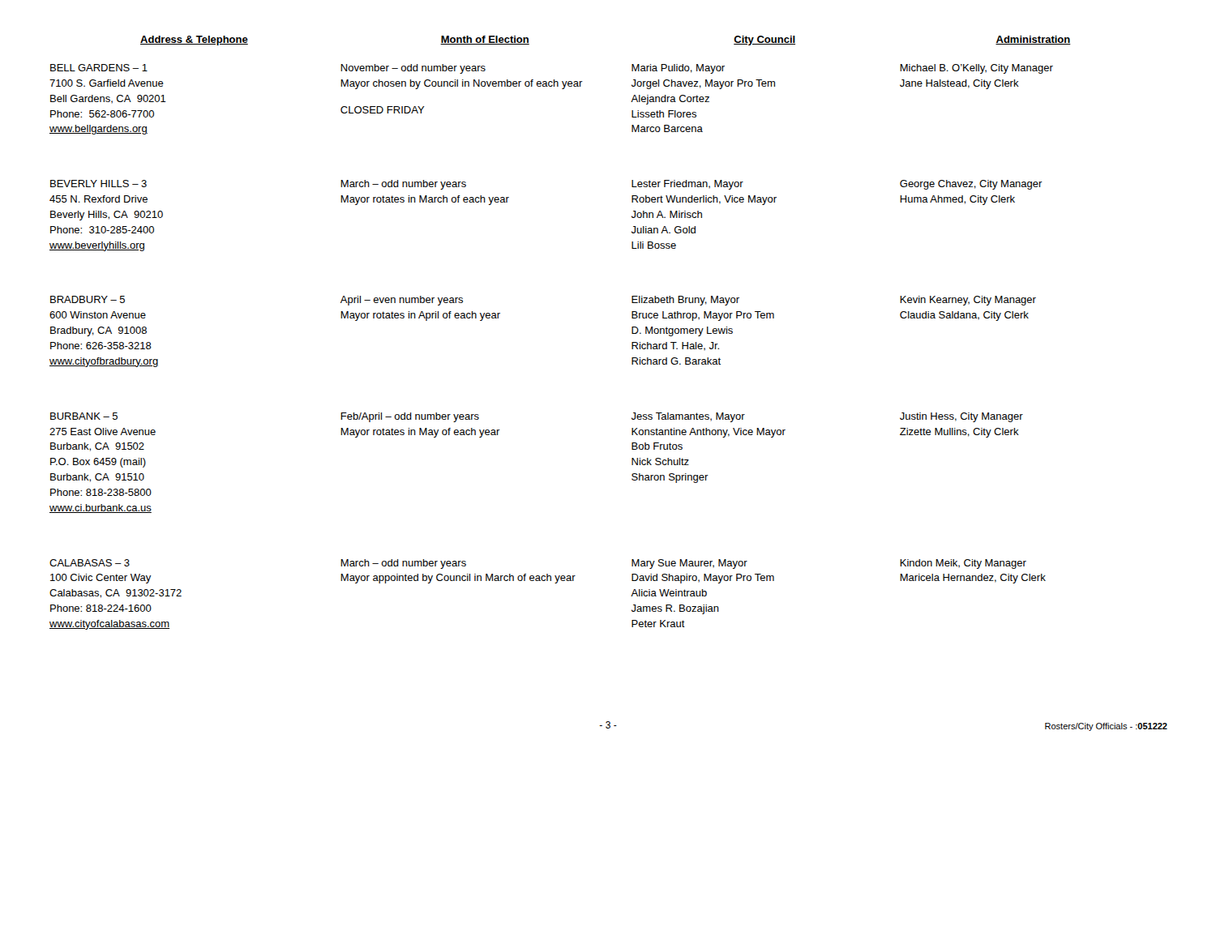| Address & Telephone | Month of Election | City Council | Administration |
| --- | --- | --- | --- |
| BELL GARDENS – 1 7100 S. Garfield Avenue Bell Gardens, CA 90201 Phone: 562-806-7700 www.bellgardens.org | November – odd number years Mayor chosen by Council in November of each year CLOSED FRIDAY | Maria Pulido, Mayor Jorgel Chavez, Mayor Pro Tem Alejandra Cortez Lisseth Flores Marco Barcena | Michael B. O’Kelly, City Manager Jane Halstead, City Clerk |
| BEVERLY HILLS – 3 455 N. Rexford Drive Beverly Hills, CA 90210 Phone: 310-285-2400 www.beverlyhills.org | March – odd number years Mayor rotates in March of each year | Lester Friedman, Mayor Robert Wunderlich, Vice Mayor John A. Mirisch Julian A. Gold Lili Bosse | George Chavez, City Manager Huma Ahmed, City Clerk |
| BRADBURY – 5 600 Winston Avenue Bradbury, CA 91008 Phone: 626-358-3218 www.cityofbradbury.org | April – even number years Mayor rotates in April of each year | Elizabeth Bruny, Mayor Bruce Lathrop, Mayor Pro Tem D. Montgomery Lewis Richard T. Hale, Jr. Richard G. Barakat | Kevin Kearney, City Manager Claudia Saldana, City Clerk |
| BURBANK – 5 275 East Olive Avenue Burbank, CA 91502 P.O. Box 6459 (mail) Burbank, CA 91510 Phone: 818-238-5800 www.ci.burbank.ca.us | Feb/April – odd number years Mayor rotates in May of each year | Jess Talamantes, Mayor Konstantine Anthony, Vice Mayor Bob Frutos Nick Schultz Sharon Springer | Justin Hess, City Manager Zizette Mullins, City Clerk |
| CALABASAS – 3 100 Civic Center Way Calabasas, CA 91302-3172 Phone: 818-224-1600 www.cityofcalabasas.com | March – odd number years Mayor appointed by Council in March of each year | Mary Sue Maurer, Mayor David Shapiro, Mayor Pro Tem Alicia Weintraub James R. Bozajian Peter Kraut | Kindon Meik, City Manager Maricela Hernandez, City Clerk |
- 3 -
Rosters/City Officials - :051222